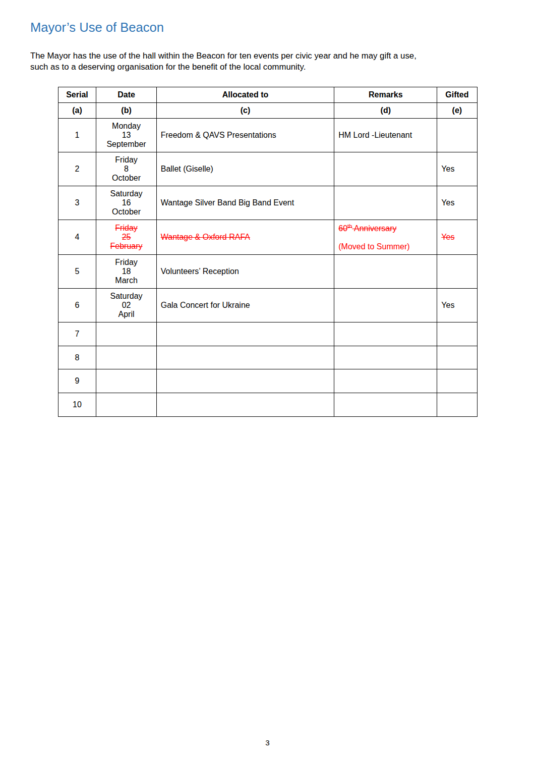Mayor’s Use of Beacon
The Mayor has the use of the hall within the Beacon for ten events per civic year and he may gift a use, such as to a deserving organisation for the benefit of the local community.
| Serial | Date | Allocated to | Remarks | Gifted |
| --- | --- | --- | --- | --- |
| (a) | (b) | (c) | (d) | (e) |
| 1 | Monday 13 September | Freedom & QAVS Presentations | HM Lord -Lieutenant | |
| 2 | Friday 8 October | Ballet (Giselle) | | Yes |
| 3 | Saturday 16 October | Wantage Silver Band Big Band Event | | Yes |
| 4 | Friday 25 February | Wantage & Oxford RAFA | 60 th Anniversary (Moved to Summer) | Yes |
| 5 | Friday 18 March | Volunteers’ Reception | | |
| 6 | Saturday 02 April | Gala Concert for Ukraine | | Yes |
| 7 | | | | |
| 8 | | | | |
| 9 | | | | |
| 10 | | | | |
3